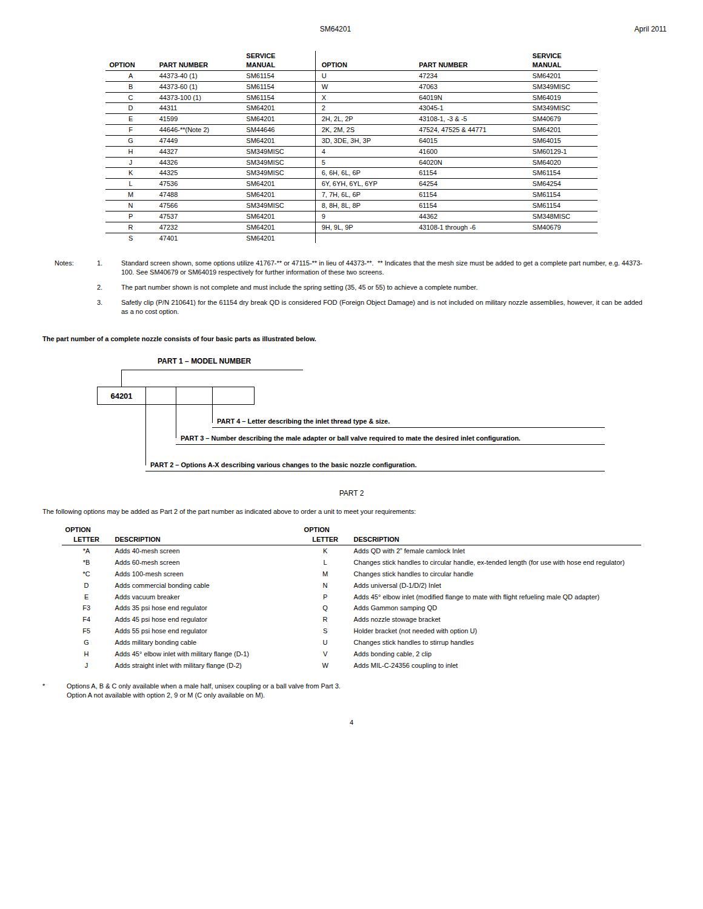SM64201
April 2011
| OPTION | PART NUMBER | SERVICE MANUAL | OPTION | PART NUMBER | SERVICE MANUAL |
| --- | --- | --- | --- | --- | --- |
| A | 44373-40 (1) | SM61154 | U | 47234 | SM64201 |
| B | 44373-60 (1) | SM61154 | W | 47063 | SM349MISC |
| C | 44373-100 (1) | SM61154 | X | 64019N | SM64019 |
| D | 44311 | SM64201 | 2 | 43045-1 | SM349MISC |
| E | 41599 | SM64201 | 2H, 2L, 2P | 43108-1, -3 & -5 | SM40679 |
| F | 44646-**(Note 2) | SM44646 | 2K, 2M, 2S | 47524, 47525 & 44771 | SM64201 |
| G | 47449 | SM64201 | 3D, 3DE, 3H, 3P | 64015 | SM64015 |
| H | 44327 | SM349MISC | 4 | 41600 | SM60129-1 |
| J | 44326 | SM349MISC | 5 | 64020N | SM64020 |
| K | 44325 | SM349MISC | 6, 6H, 6L, 6P | 61154 | SM61154 |
| L | 47536 | SM64201 | 6Y, 6YH, 6YL, 6YP | 64254 | SM64254 |
| M | 47488 | SM64201 | 7, 7H, 6L, 6P | 61154 | SM61154 |
| N | 47566 | SM349MISC | 8, 8H, 8L, 8P | 61154 | SM61154 |
| P | 47537 | SM64201 | 9 | 44362 | SM348MISC |
| R | 47232 | SM64201 | 9H, 9L, 9P | 43108-1 through -6 | SM40679 |
| S | 47401 | SM64201 | | | |
Notes:
1.
Standard screen shown, some options utilize 41767-** or 47115-** in lieu of 44373-**. ** Indicates that the mesh size must be added to get a complete part number, e.g. 44373-100. See SM40679 or SM64019 respectively for further information of these two screens.
2.
The part number shown is not complete and must include the spring setting (35, 45 or 55) to achieve a complete number.
3.
Safetly clip (P/N 210641) for the 61154 dry break QD is considered FOD (Foreign Object Damage) and is not included on military nozzle assemblies, however, it can be added as a no cost option.
The part number of a complete nozzle consists of four basic parts as illustrated below.
PART 1 – MODEL NUMBER
64201
PART 4 – Letter describing the inlet thread type & size.
PART 3 – Number describing the male adapter or ball valve required to mate the desired inlet configuration.
PART 2 – Options A-X describing various changes to the basic nozzle configuration.
PART 2
The following options may be added as Part 2 of the part number as indicated above to order a unit to meet your requirements:
| OPTION | | OPTION | |
| --- | --- | --- | --- |
| LETTER | DESCRIPTION | LETTER | DESCRIPTION |
| *A | Adds 40-mesh screen | K | Adds QD with 2” female camlock Inlet |
| *B | Adds 60-mesh screen | L | Changes stick handles to circular handle, ex-tended length (for use with hose end regulator) |
| *C | Adds 100-mesh screen | M | Changes stick handles to circular handle |
| D | Adds commercial bonding cable | N | Adds universal (D-1/D/2) Inlet |
| E | Adds vacuum breaker | P | Adds 45° elbow inlet (modified flange to mate with flight refueling male QD adapter) |
| F3 | Adds 35 psi hose end regulator | Q | Adds Gammon samping QD |
| F4 | Adds 45 psi hose end regulator | R | Adds nozzle stowage bracket |
| F5 | Adds 55 psi hose end regulator | S | Holder bracket (not needed with option U) |
| G | Adds military bonding cable | U | Changes stick handles to stirrup handles |
| H | Adds 45° elbow inlet with military flange (D-1) | V | Adds bonding cable, 2 clip |
| J | Adds straight inlet with military flange (D-2) | W | Adds MIL-C-24356 coupling to inlet |
*
Options A, B & C only available when a male half, unisex coupling or a ball valve from Part 3.
Option A not available with option 2, 9 or M (C only available on M).
4